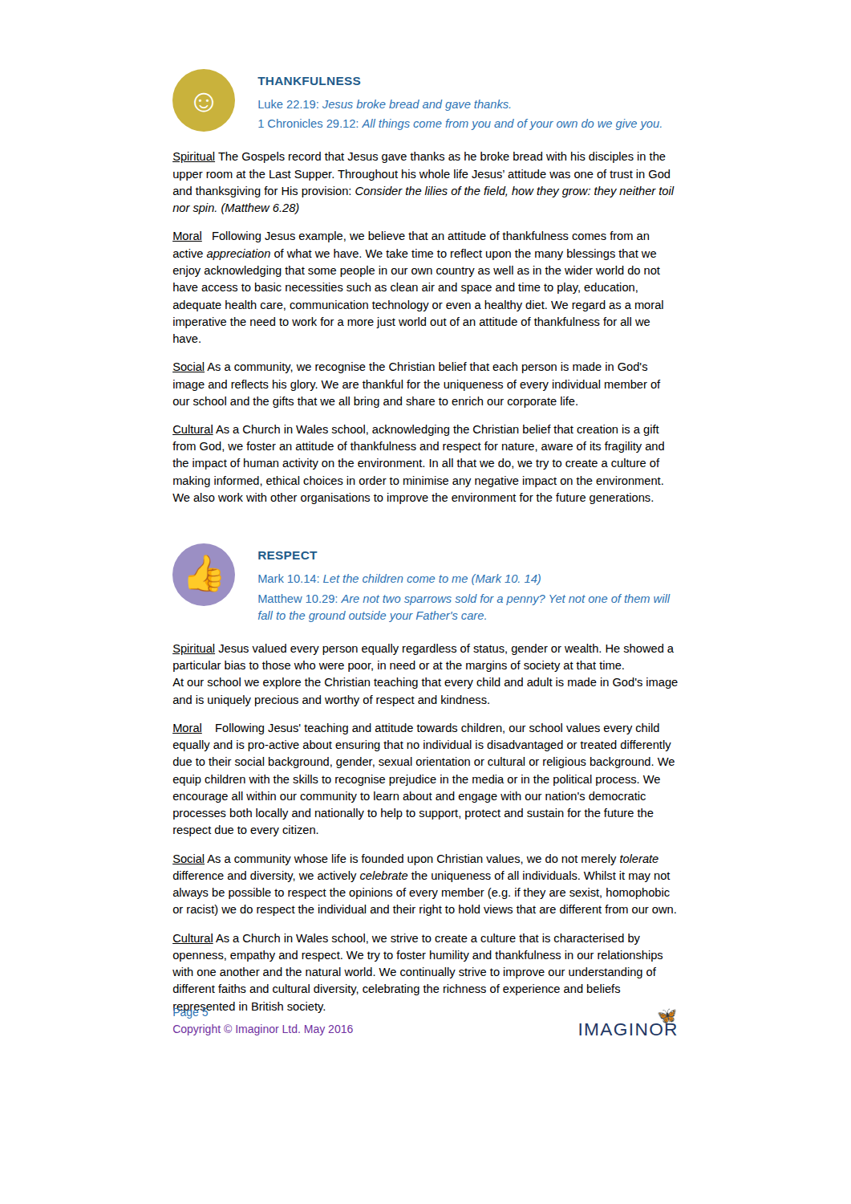☺
THANKFULNESS
Luke 22.19: Jesus broke bread and gave thanks.
1 Chronicles 29.12: All things come from you and of your own do we give you.
Spiritual The Gospels record that Jesus gave thanks as he broke bread with his disciples in the upper room at the Last Supper. Throughout his whole life Jesus’ attitude was one of trust in God and thanksgiving for His provision: Consider the lilies of the field, how they grow: they neither toil nor spin. (Matthew 6.28)
Moral Following Jesus example, we believe that an attitude of thankfulness comes from an active appreciation of what we have. We take time to reflect upon the many blessings that we enjoy acknowledging that some people in our own country as well as in the wider world do not have access to basic necessities such as clean air and space and time to play, education, adequate health care, communication technology or even a healthy diet. We regard as a moral imperative the need to work for a more just world out of an attitude of thankfulness for all we have.
Social As a community, we recognise the Christian belief that each person is made in God's image and reflects his glory. We are thankful for the uniqueness of every individual member of our school and the gifts that we all bring and share to enrich our corporate life.
Cultural As a Church in Wales school, acknowledging the Christian belief that creation is a gift from God, we foster an attitude of thankfulness and respect for nature, aware of its fragility and the impact of human activity on the environment. In all that we do, we try to create a culture of making informed, ethical choices in order to minimise any negative impact on the environment. We also work with other organisations to improve the environment for the future generations.
👍
RESPECT
Mark 10.14: Let the children come to me (Mark 10. 14)
Matthew 10.29: Are not two sparrows sold for a penny? Yet not one of them will fall to the ground outside your Father's care.
Spiritual Jesus valued every person equally regardless of status, gender or wealth. He showed a particular bias to those who were poor, in need or at the margins of society at that time.
At our school we explore the Christian teaching that every child and adult is made in God's image and is uniquely precious and worthy of respect and kindness.
Moral Following Jesus' teaching and attitude towards children, our school values every child equally and is pro-active about ensuring that no individual is disadvantaged or treated differently due to their social background, gender, sexual orientation or cultural or religious background. We equip children with the skills to recognise prejudice in the media or in the political process. We encourage all within our community to learn about and engage with our nation's democratic processes both locally and nationally to help to support, protect and sustain for the future the respect due to every citizen.
Social As a community whose life is founded upon Christian values, we do not merely tolerate difference and diversity, we actively celebrate the uniqueness of all individuals. Whilst it may not always be possible to respect the opinions of every member (e.g. if they are sexist, homophobic or racist) we do respect the individual and their right to hold views that are different from our own.
Cultural As a Church in Wales school, we strive to create a culture that is characterised by openness, empathy and respect. We try to foster humility and thankfulness in our relationships with one another and the natural world. We continually strive to improve our understanding of different faiths and cultural diversity, celebrating the richness of experience and beliefs represented in British society.
Page 5
Copyright © Imaginor Ltd. May 2016
🦋 IMAGINOR